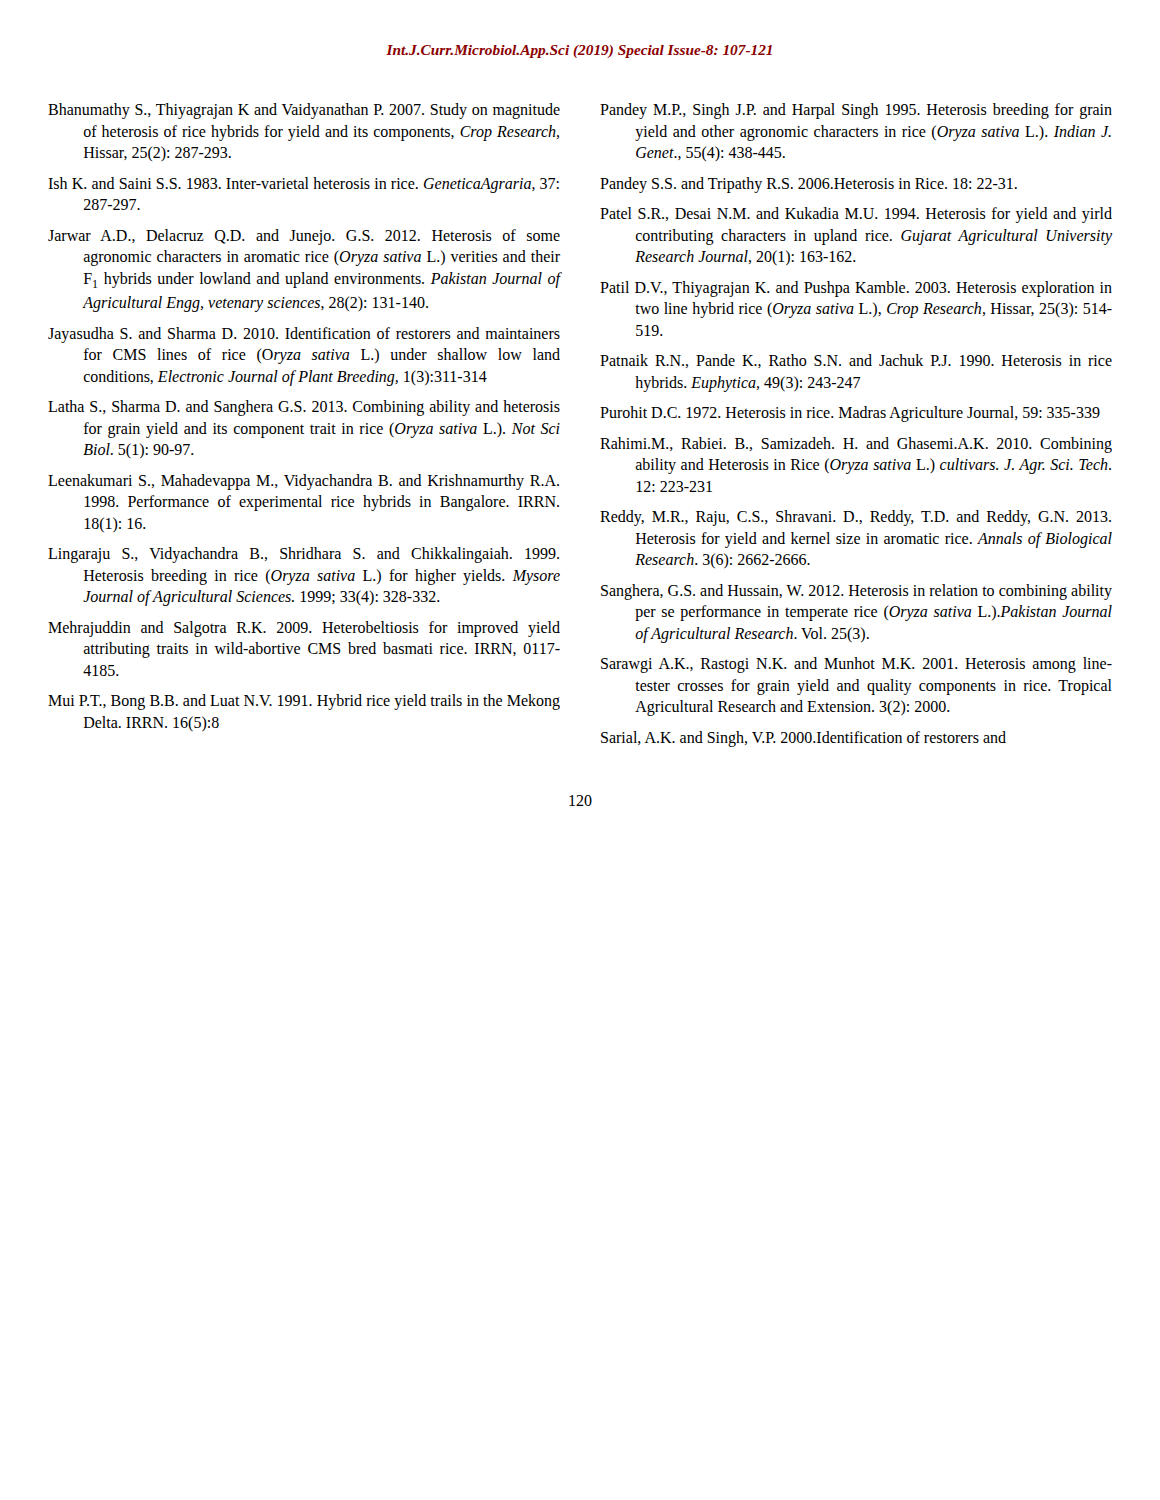Int.J.Curr.Microbiol.App.Sci (2019) Special Issue-8: 107-121
Bhanumathy S., Thiyagrajan K and Vaidyanathan P. 2007. Study on magnitude of heterosis of rice hybrids for yield and its components, Crop Research, Hissar, 25(2): 287-293.
Ish K. and Saini S.S. 1983. Inter-varietal heterosis in rice. GeneticaAgraria, 37: 287-297.
Jarwar A.D., Delacruz Q.D. and Junejo. G.S. 2012. Heterosis of some agronomic characters in aromatic rice (Oryza sativa L.) verities and their F1 hybrids under lowland and upland environments. Pakistan Journal of Agricultural Engg, vetenary sciences, 28(2): 131-140.
Jayasudha S. and Sharma D. 2010. Identification of restorers and maintainers for CMS lines of rice (Oryza sativa L.) under shallow low land conditions, Electronic Journal of Plant Breeding, 1(3):311-314
Latha S., Sharma D. and Sanghera G.S. 2013. Combining ability and heterosis for grain yield and its component trait in rice (Oryza sativa L.). Not Sci Biol. 5(1): 90-97.
Leenakumari S., Mahadevappa M., Vidyachandra B. and Krishnamurthy R.A. 1998. Performance of experimental rice hybrids in Bangalore. IRRN. 18(1): 16.
Lingaraju S., Vidyachandra B., Shridhara S. and Chikkalingaiah. 1999. Heterosis breeding in rice (Oryza sativa L.) for higher yields. Mysore Journal of Agricultural Sciences. 1999; 33(4): 328-332.
Mehrajuddin and Salgotra R.K. 2009. Heterobeltiosis for improved yield attributing traits in wild-abortive CMS bred basmati rice. IRRN, 0117-4185.
Mui P.T., Bong B.B. and Luat N.V. 1991. Hybrid rice yield trails in the Mekong Delta. IRRN. 16(5):8
Pandey M.P., Singh J.P. and Harpal Singh 1995. Heterosis breeding for grain yield and other agronomic characters in rice (Oryza sativa L.). Indian J. Genet., 55(4): 438-445.
Pandey S.S. and Tripathy R.S. 2006.Heterosis in Rice. 18: 22-31.
Patel S.R., Desai N.M. and Kukadia M.U. 1994. Heterosis for yield and yirld contributing characters in upland rice. Gujarat Agricultural University Research Journal, 20(1): 163-162.
Patil D.V., Thiyagrajan K. and Pushpa Kamble. 2003. Heterosis exploration in two line hybrid rice (Oryza sativa L.), Crop Research, Hissar, 25(3): 514-519.
Patnaik R.N., Pande K., Ratho S.N. and Jachuk P.J. 1990. Heterosis in rice hybrids. Euphytica, 49(3): 243-247
Purohit D.C. 1972. Heterosis in rice. Madras Agriculture Journal, 59: 335-339
Rahimi.M., Rabiei. B., Samizadeh. H. and Ghasemi.A.K. 2010. Combining ability and Heterosis in Rice (Oryza sativa L.) cultivars. J. Agr. Sci. Tech. 12: 223-231
Reddy, M.R., Raju, C.S., Shravani. D., Reddy, T.D. and Reddy, G.N. 2013. Heterosis for yield and kernel size in aromatic rice. Annals of Biological Research. 3(6): 2662-2666.
Sanghera, G.S. and Hussain, W. 2012. Heterosis in relation to combining ability per se performance in temperate rice (Oryza sativa L.).Pakistan Journal of Agricultural Research. Vol. 25(3).
Sarawgi A.K., Rastogi N.K. and Munhot M.K. 2001. Heterosis among line-tester crosses for grain yield and quality components in rice. Tropical Agricultural Research and Extension. 3(2): 2000.
Sarial, A.K. and Singh, V.P. 2000.Identification of restorers and
120